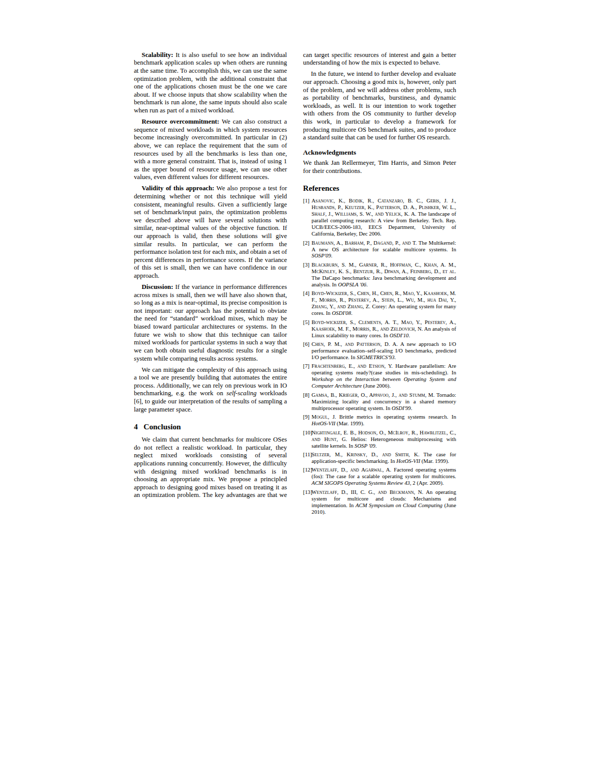Scalability: It is also useful to see how an individual benchmark application scales up when others are running at the same time. To accomplish this, we can use the same optimization problem, with the additional constraint that one of the applications chosen must be the one we care about. If we choose inputs that show scalability when the benchmark is run alone, the same inputs should also scale when run as part of a mixed workload.
Resource overcommitment: We can also construct a sequence of mixed workloads in which system resources become increasingly overcommitted. In particular in (2) above, we can replace the requirement that the sum of resources used by all the benchmarks is less than one, with a more general constraint. That is, instead of using 1 as the upper bound of resource usage, we can use other values, even different values for different resources.
Validity of this approach: We also propose a test for determining whether or not this technique will yield consistent, meaningful results. Given a sufficiently large set of benchmark/input pairs, the optimization problems we described above will have several solutions with similar, near-optimal values of the objective function. If our approach is valid, then these solutions will give similar results. In particular, we can perform the performance isolation test for each mix, and obtain a set of percent differences in performance scores. If the variance of this set is small, then we can have confidence in our approach.
Discussion: If the variance in performance differences across mixes is small, then we will have also shown that, so long as a mix is near-optimal, its precise composition is not important: our approach has the potential to obviate the need for “standard” workload mixes, which may be biased toward particular architectures or systems. In the future we wish to show that this technique can tailor mixed workloads for particular systems in such a way that we can both obtain useful diagnostic results for a single system while comparing results across systems.
We can mitigate the complexity of this approach using a tool we are presently building that automates the entire process. Additionally, we can rely on previous work in IO benchmarking, e.g. the work on self-scaling workloads [6], to guide our interpretation of the results of sampling a large parameter space.
4 Conclusion
We claim that current benchmarks for multicore OSes do not reflect a realistic workload. In particular, they neglect mixed workloads consisting of several applications running concurrently. However, the difficulty with designing mixed workload benchmarks is in choosing an appropriate mix. We propose a principled approach to designing good mixes based on treating it as an optimization problem. The key advantages are that we can target specific resources of interest and gain a better understanding of how the mix is expected to behave.
In the future, we intend to further develop and evaluate our approach. Choosing a good mix is, however, only part of the problem, and we will address other problems, such as portability of benchmarks, burstiness, and dynamic workloads, as well. It is our intention to work together with others from the OS community to further develop this work, in particular to develop a framework for producing multicore OS benchmark suites, and to produce a standard suite that can be used for further OS research.
Acknowledgments
We thank Jan Rellermeyer, Tim Harris, and Simon Peter for their contributions.
References
[1] Asanovic, K., Bodik, R., Catanzaro, B. C., Gebis, J. J., Husbands, P., Keutzer, K., Patterson, D. A., Plishker, W. L., Shalf, J., Williams, S. W., and Yelick, K. A. The landscape of parallel computing research: A view from Berkeley. Tech. Rep. UCB/EECS-2006-183, EECS Department, University of California, Berkeley, Dec 2006.
[2] Baumann, A., Barham, P., Dagand, P., and T. The Multikernel: A new OS architecture for scalable multicore systems. In SOSP'09.
[3] Blackburn, S. M., Garner, R., Hoffman, C., Khan, A. M., McKinley, K. S., Bentzur, R., Diwan, A., Feinberg, D., et al. The DaCapo benchmarks: Java benchmarking development and analysis. In OOPSLA '06.
[4] Boyd-Wickizer, S., Chen, H., Chen, R., Mao, Y., Kaashoek, M. F., Morris, R., Pesterev, A., Stein, L., Wu, M., hua Dai, Y., Zhang, Y., and Zhang, Z. Corey: An operating system for many cores. In OSDI'08.
[5] Boyd-wickizer, S., Clements, A. T., Mao, Y., Pesterev, A., Kaashoek, M. F., Morris, R., and Zeldovich, N. An analysis of Linux scalability to many cores. In OSDI'10.
[6] Chen, P. M., and Patterson, D. A. A new approach to I/O performance evaluation–self-scaling I/O benchmarks, predicted I/O performance. In SIGMETRICS'93.
[7] Frachtenberg, E., and Etsion, Y. Hardware parallelism: Are operating systems ready?(case studies in mis-scheduling). In Workshop on the Interaction between Operating System and Computer Architecture (June 2006).
[8] Gamsa, B., Krieger, O., Appavoo, J., and Stumm, M. Tornado: Maximizing locality and concurrency in a shared memory multiprocessor operating system. In OSDI'99.
[9] Mogul, J. Brittle metrics in operating systems research. In HotOS-VII (Mar. 1999).
[10] Nightingale, E. B., Hodson, O., McIlroy, R., Hawblitzel, C., and Hunt, G. Helios: Heterogeneous multiprocessing with satellite kernels. In SOSP '09.
[11] Seltzer, M., Krinsky, D., and Smith, K. The case for application-specific benchmarking. In HotOS-VII (Mar. 1999).
[12] Wentzlaff, D., and Agarwal, A. Factored operating systems (fos): The case for a scalable operating system for multicores. ACM SIGOPS Operating Systems Review 43, 2 (Apr. 2009).
[13] Wentzlaff, D., III, C. G., and Beckmann, N. An operating system for multicore and clouds: Mechanisms and implementation. In ACM Symposium on Cloud Computing (June 2010).